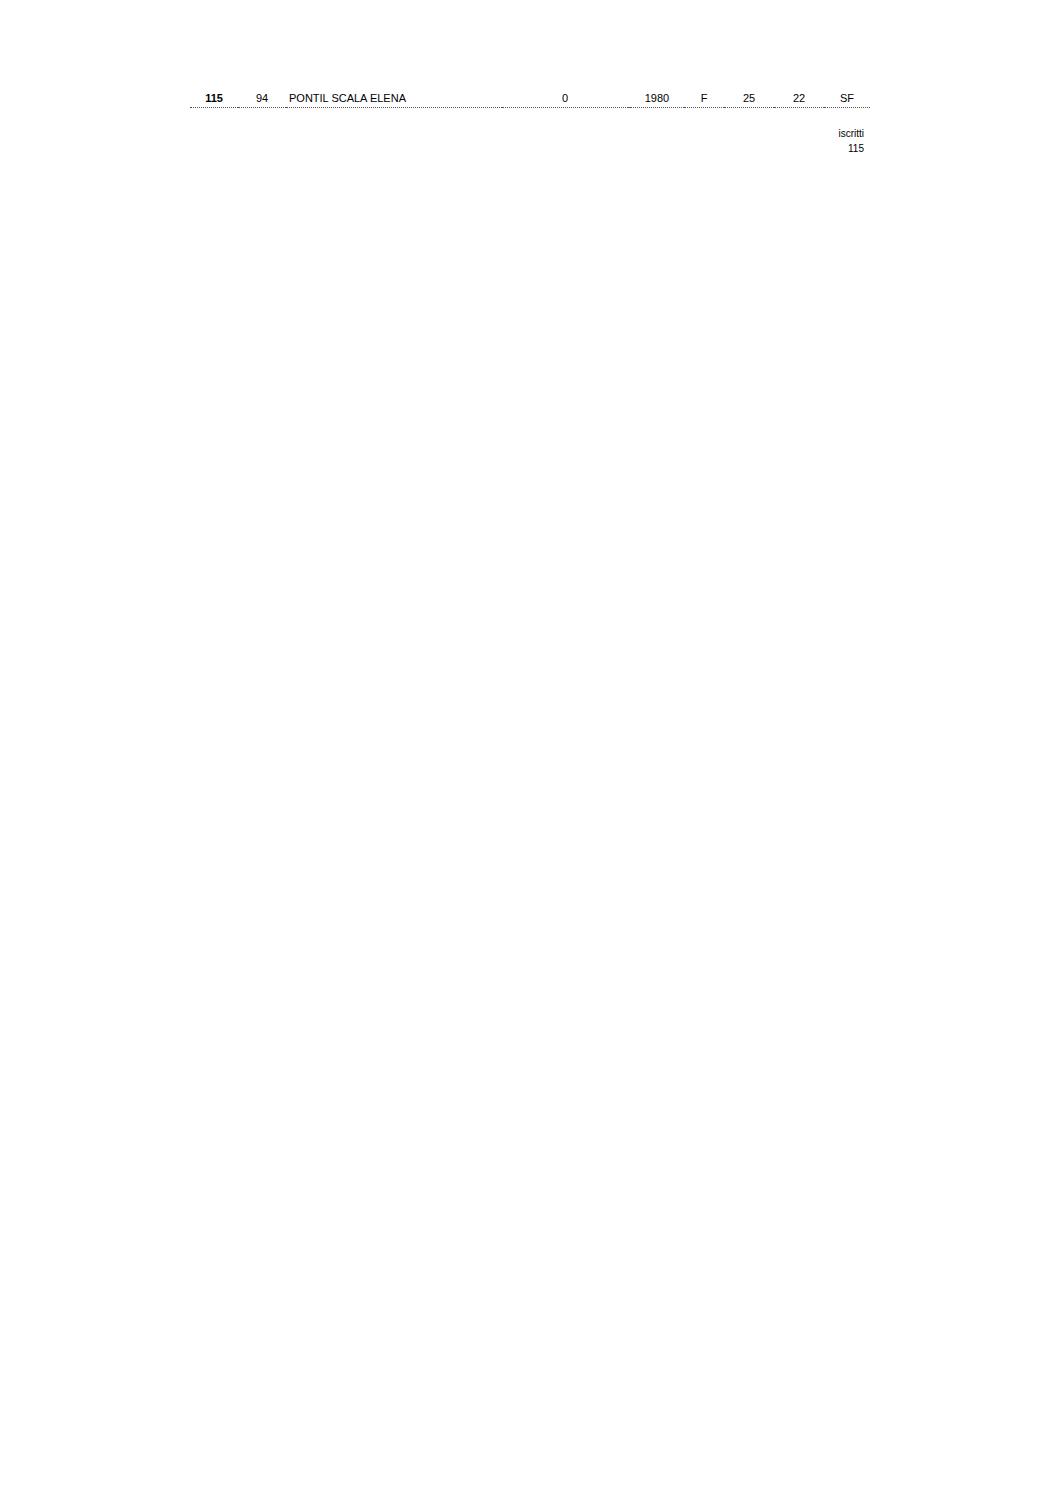| 115 | 94 | PONTIL SCALA ELENA | 0 | | 1980 | F | 25 | 22 | SF |
iscritti
115